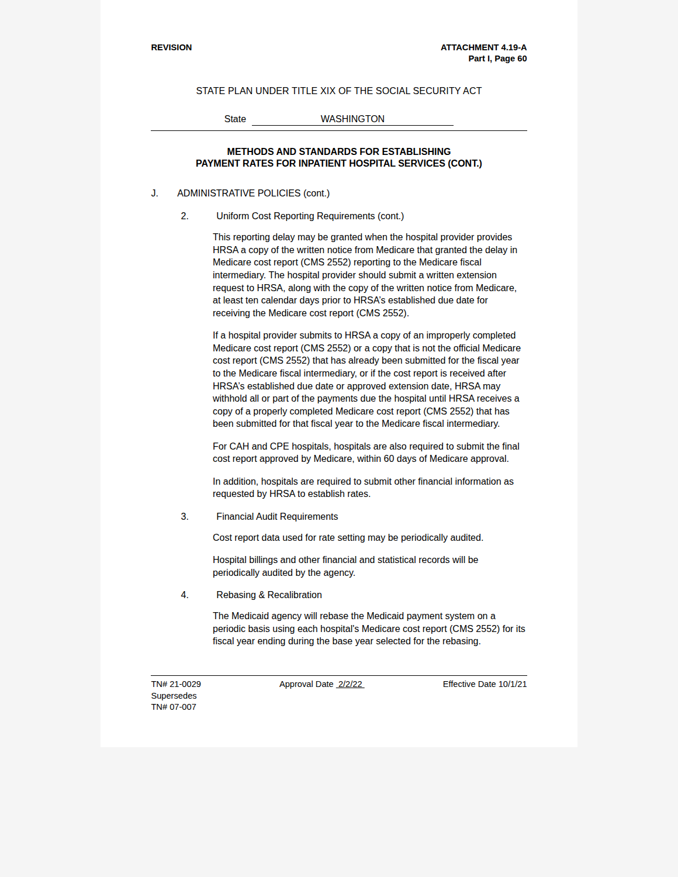Revision
ATTACHMENT 4.19-A
Part I, Page 60
State Plan Under Title XIX of the Social Security Act
State WASHINGTON
Methods and Standards for Establishing
Payment Rates for Inpatient Hospital Services (cont.)
J.
ADMINISTRATIVE POLICIES (cont.)
2.
Uniform Cost Reporting Requirements (cont.)
This reporting delay may be granted when the hospital provider provides HRSA a copy of the written notice from Medicare that granted the delay in Medicare cost report (CMS 2552) reporting to the Medicare fiscal intermediary. The hospital provider should submit a written extension request to HRSA, along with the copy of the written notice from Medicare, at least ten calendar days prior to HRSA’s established due date for receiving the Medicare cost report (CMS 2552).
If a hospital provider submits to HRSA a copy of an improperly completed Medicare cost report (CMS 2552) or a copy that is not the official Medicare cost report (CMS 2552) that has already been submitted for the fiscal year to the Medicare fiscal intermediary, or if the cost report is received after HRSA’s established due date or approved extension date, HRSA may withhold all or part of the payments due the hospital until HRSA receives a copy of a properly completed Medicare cost report (CMS 2552) that has been submitted for that fiscal year to the Medicare fiscal intermediary.
For CAH and CPE hospitals, hospitals are also required to submit the final cost report approved by Medicare, within 60 days of Medicare approval.
In addition, hospitals are required to submit other financial information as requested by HRSA to establish rates.
3.
Financial Audit Requirements
Cost report data used for rate setting may be periodically audited.
Hospital billings and other financial and statistical records will be periodically audited by the agency.
4.
Rebasing & Recalibration
The Medicaid agency will rebase the Medicaid payment system on a periodic basis using each hospital's Medicare cost report (CMS 2552) for its fiscal year ending during the base year selected for the rebasing.
TN# 21-0029
Supersedes
TN# 07-007
Approval Date 2/2/22
Effective Date 10/1/21